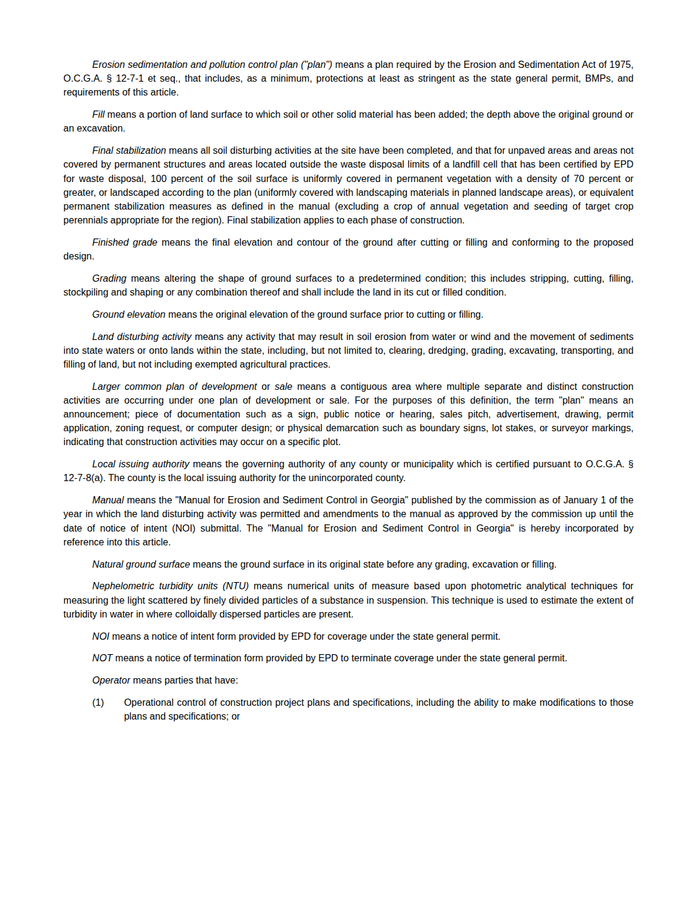Erosion sedimentation and pollution control plan ("plan") means a plan required by the Erosion and Sedimentation Act of 1975, O.C.G.A. § 12-7-1 et seq., that includes, as a minimum, protections at least as stringent as the state general permit, BMPs, and requirements of this article.
Fill means a portion of land surface to which soil or other solid material has been added; the depth above the original ground or an excavation.
Final stabilization means all soil disturbing activities at the site have been completed, and that for unpaved areas and areas not covered by permanent structures and areas located outside the waste disposal limits of a landfill cell that has been certified by EPD for waste disposal, 100 percent of the soil surface is uniformly covered in permanent vegetation with a density of 70 percent or greater, or landscaped according to the plan (uniformly covered with landscaping materials in planned landscape areas), or equivalent permanent stabilization measures as defined in the manual (excluding a crop of annual vegetation and seeding of target crop perennials appropriate for the region). Final stabilization applies to each phase of construction.
Finished grade means the final elevation and contour of the ground after cutting or filling and conforming to the proposed design.
Grading means altering the shape of ground surfaces to a predetermined condition; this includes stripping, cutting, filling, stockpiling and shaping or any combination thereof and shall include the land in its cut or filled condition.
Ground elevation means the original elevation of the ground surface prior to cutting or filling.
Land disturbing activity means any activity that may result in soil erosion from water or wind and the movement of sediments into state waters or onto lands within the state, including, but not limited to, clearing, dredging, grading, excavating, transporting, and filling of land, but not including exempted agricultural practices.
Larger common plan of development or sale means a contiguous area where multiple separate and distinct construction activities are occurring under one plan of development or sale. For the purposes of this definition, the term "plan" means an announcement; piece of documentation such as a sign, public notice or hearing, sales pitch, advertisement, drawing, permit application, zoning request, or computer design; or physical demarcation such as boundary signs, lot stakes, or surveyor markings, indicating that construction activities may occur on a specific plot.
Local issuing authority means the governing authority of any county or municipality which is certified pursuant to O.C.G.A. § 12-7-8(a). The county is the local issuing authority for the unincorporated county.
Manual means the "Manual for Erosion and Sediment Control in Georgia" published by the commission as of January 1 of the year in which the land disturbing activity was permitted and amendments to the manual as approved by the commission up until the date of notice of intent (NOI) submittal. The "Manual for Erosion and Sediment Control in Georgia" is hereby incorporated by reference into this article.
Natural ground surface means the ground surface in its original state before any grading, excavation or filling.
Nephelometric turbidity units (NTU) means numerical units of measure based upon photometric analytical techniques for measuring the light scattered by finely divided particles of a substance in suspension. This technique is used to estimate the extent of turbidity in water in where colloidally dispersed particles are present.
NOI means a notice of intent form provided by EPD for coverage under the state general permit.
NOT means a notice of termination form provided by EPD to terminate coverage under the state general permit.
Operator means parties that have:
(1) Operational control of construction project plans and specifications, including the ability to make modifications to those plans and specifications; or